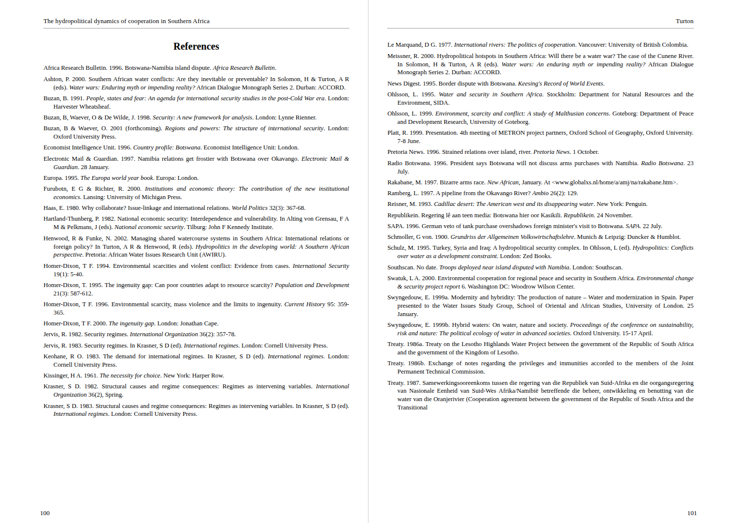The hydropolitical dynamics of cooperation in Southern Africa
References
Africa Research Bulletin. 1996. Botswana-Namibia island dispute. Africa Research Bulletin.
Ashton, P. 2000. Southern African water conflicts: Are they inevitable or preventable? In Solomon, H & Turton, A R (eds). Water wars: Enduring myth or impending reality? African Dialogue Monograph Series 2. Durban: ACCORD.
Buzan, B. 1991. People, states and fear: An agenda for international security studies in the post-Cold War era. London: Harvester Wheatsheaf.
Buzan, B, Waever, O & De Wilde, J. 1998. Security: A new framework for analysis. London: Lynne Rienner.
Buzan, B & Waever, O. 2001 (forthcoming). Regions and powers: The structure of international security. London: Oxford University Press.
Economist Intelligence Unit. 1996. Country profile: Botswana. Economist Intelligence Unit: London.
Electronic Mail & Guardian. 1997. Namibia relations get frostier with Botswana over Okavango. Electronic Mail & Guardian. 28 January.
Europa. 1995. The Europa world year book. Europa: London.
Furubotn, E G & Richter, R. 2000. Institutions and economic theory: The contribution of the new institutional economics. Lansing: University of Michigan Press.
Haas, E. 1980. Why collaborate? Issue-linkage and international relations. World Politics 32(3): 367-68.
Hartland-Thunberg, P. 1982. National economic security: Interdependence and vulnerability. In Alting von Grensau, F A M & Pelkmans, J (eds). National economic security. Tilburg: John F Kennedy Institute.
Henwood, R & Funke, N. 2002. Managing shared watercourse systems in Southern Africa: International relations or foreign policy? In Turton, A R & Henwood, R (eds). Hydropolitics in the developing world: A Southern African perspective. Pretoria: African Water Issues Research Unit (AWIRU).
Homer-Dixon, T F. 1994. Environmental scarcities and violent conflict: Evidence from cases. International Security 19(1): 5-40.
Homer-Dixon, T. 1995. The ingenuity gap: Can poor countries adapt to resource scarcity? Population and Development 21(3): 587-612.
Homer-Dixon, T F. 1996. Environmental scarcity, mass violence and the limits to ingenuity. Current History 95: 359-365.
Homer-Dixon, T F. 2000. The ingenuity gap. London: Jonathan Cape.
Jervis, R. 1982. Security regimes. International Organization 36(2): 357-78.
Jervis, R. 1983. Security regimes. In Krasner, S D (ed). International regimes. London: Cornell University Press.
Keohane, R O. 1983. The demand for international regimes. In Krasner, S D (ed). International regimes. London: Cornell University Press.
Kissinger, H A. 1961. The necessity for choice. New York: Harper Row.
Krasner, S D. 1982. Structural causes and regime consequences: Regimes as intervening variables. International Organization 36(2), Spring.
Krasner, S D. 1983. Structural causes and regime consequences: Regimes as intervening variables. In Krasner, S D (ed). International regimes. London: Cornell University Press.
100
Turton
Le Marquand, D G. 1977. International rivers: The politics of cooperation. Vancouver: University of British Colombia.
Meissner, R. 2000. Hydropolitical hotspots in Southern Africa: Will there be a water war? The case of the Cunene River. In Solomon, H & Turton, A R (eds). Water wars: An enduring myth or impending reality? African Dialogue Monograph Series 2. Durban: ACCORD.
News Digest. 1995. Border dispute with Botswana. Keesing's Record of World Events.
Ohlsson, L. 1995. Water and security in Southern Africa. Stockholm: Department for Natural Resources and the Environment, SIDA.
Ohlsson, L. 1999. Environment, scarcity and conflict: A study of Malthusian concerns. Goteborg: Department of Peace and Development Research, University of Goteborg.
Platt, R. 1999. Presentation. 4th meeting of METRON project partners, Oxford School of Geography, Oxford University. 7-8 June.
Pretoria News. 1996. Strained relations over island, river. Pretoria News. 1 October.
Radio Botswana. 1996. President says Botswana will not discuss arms purchases with Namibia. Radio Botswana. 23 July.
Rakabane, M. 1997. Bizarre arms race. New African, January. At <www.globalxs.nl/home/a/amj/na/rakabane.htm>.
Ramberg, L. 1997. A pipeline from the Okavango River? Ambio 26(2): 129.
Reisner, M. 1993. Cadillac desert: The American west and its disappearing water. New York: Penguin.
Republikein. Regering lê aan teen media: Botswana hier oor Kasikili. Republikein. 24 November.
SAPA. 1996. German veto of tank purchase overshadows foreign minister's visit to Botswana. SAPA. 22 July.
Schmoller, G von. 1900. Grundriss der Allgemeinen Volkswirtschaftslehre. Munich & Leipzig: Duncker & Humblot.
Schulz, M. 1995. Turkey, Syria and Iraq: A hydropolitical security complex. In Ohlsson, L (ed). Hydropolitics: Conflicts over water as a development constraint. London: Zed Books.
Southscan. No date. Troops deployed near island disputed with Namibia. London: Southscan.
Swatuk, L A. 2000. Environmental cooperation for regional peace and security in Southern Africa. Environmental change & security project report 6. Washington DC: Woodrow Wilson Center.
Swyngedouw, E. 1999a. Modernity and hybridity: The production of nature – Water and modernization in Spain. Paper presented to the Water Issues Study Group, School of Oriental and African Studies, University of London. 25 January.
Swyngedouw, E. 1999b. Hybrid waters: On water, nature and society. Proceedings of the conference on sustainability, risk and nature: The political ecology of water in advanced societies. Oxford University. 15-17 April.
Treaty. 1986a. Treaty on the Lesotho Highlands Water Project between the government of the Republic of South Africa and the government of the Kingdom of Lesotho.
Treaty. 1986b. Exchange of notes regarding the privileges and immunities accorded to the members of the Joint Permanent Technical Commission.
Treaty. 1987. Samewerkingsooreenkoms tussen die regering van die Republiek van Suid-Afrika en die oorgangsregering van Nasionale Eenheid van Suid-Wes Afrika/Namibië betreffende die beheer, ontwikkeling en benutting van die water van die Oranjerivier (Cooperation agreement between the government of the Republic of South Africa and the Transitional
101